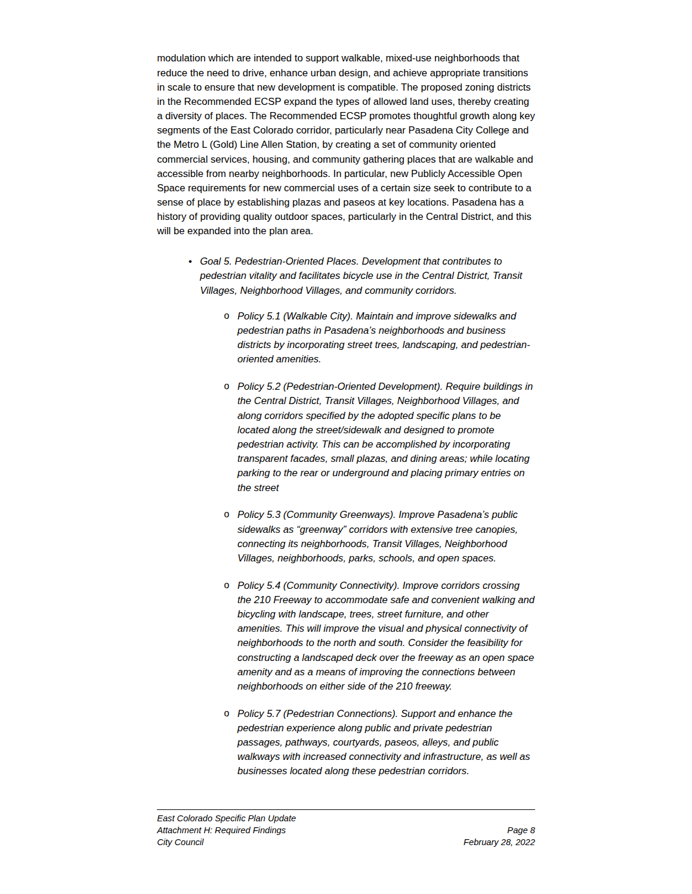modulation which are intended to support walkable, mixed-use neighborhoods that reduce the need to drive, enhance urban design, and achieve appropriate transitions in scale to ensure that new development is compatible. The proposed zoning districts in the Recommended ECSP expand the types of allowed land uses, thereby creating a diversity of places. The Recommended ECSP promotes thoughtful growth along key segments of the East Colorado corridor, particularly near Pasadena City College and the Metro L (Gold) Line Allen Station, by creating a set of community oriented commercial services, housing, and community gathering places that are walkable and accessible from nearby neighborhoods. In particular, new Publicly Accessible Open Space requirements for new commercial uses of a certain size seek to contribute to a sense of place by establishing plazas and paseos at key locations. Pasadena has a history of providing quality outdoor spaces, particularly in the Central District, and this will be expanded into the plan area.
Goal 5. Pedestrian-Oriented Places. Development that contributes to pedestrian vitality and facilitates bicycle use in the Central District, Transit Villages, Neighborhood Villages, and community corridors.
Policy 5.1 (Walkable City). Maintain and improve sidewalks and pedestrian paths in Pasadena’s neighborhoods and business districts by incorporating street trees, landscaping, and pedestrian-oriented amenities.
Policy 5.2 (Pedestrian-Oriented Development). Require buildings in the Central District, Transit Villages, Neighborhood Villages, and along corridors specified by the adopted specific plans to be located along the street/sidewalk and designed to promote pedestrian activity. This can be accomplished by incorporating transparent facades, small plazas, and dining areas; while locating parking to the rear or underground and placing primary entries on the street
Policy 5.3 (Community Greenways). Improve Pasadena’s public sidewalks as “greenway” corridors with extensive tree canopies, connecting its neighborhoods, Transit Villages, Neighborhood Villages, neighborhoods, parks, schools, and open spaces.
Policy 5.4 (Community Connectivity). Improve corridors crossing the 210 Freeway to accommodate safe and convenient walking and bicycling with landscape, trees, street furniture, and other amenities. This will improve the visual and physical connectivity of neighborhoods to the north and south. Consider the feasibility for constructing a landscaped deck over the freeway as an open space amenity and as a means of improving the connections between neighborhoods on either side of the 210 freeway.
Policy 5.7 (Pedestrian Connections). Support and enhance the pedestrian experience along public and private pedestrian passages, pathways, courtyards, paseos, alleys, and public walkways with increased connectivity and infrastructure, as well as businesses located along these pedestrian corridors.
East Colorado Specific Plan Update
Attachment H: Required Findings
City Council
Page 8
February 28, 2022